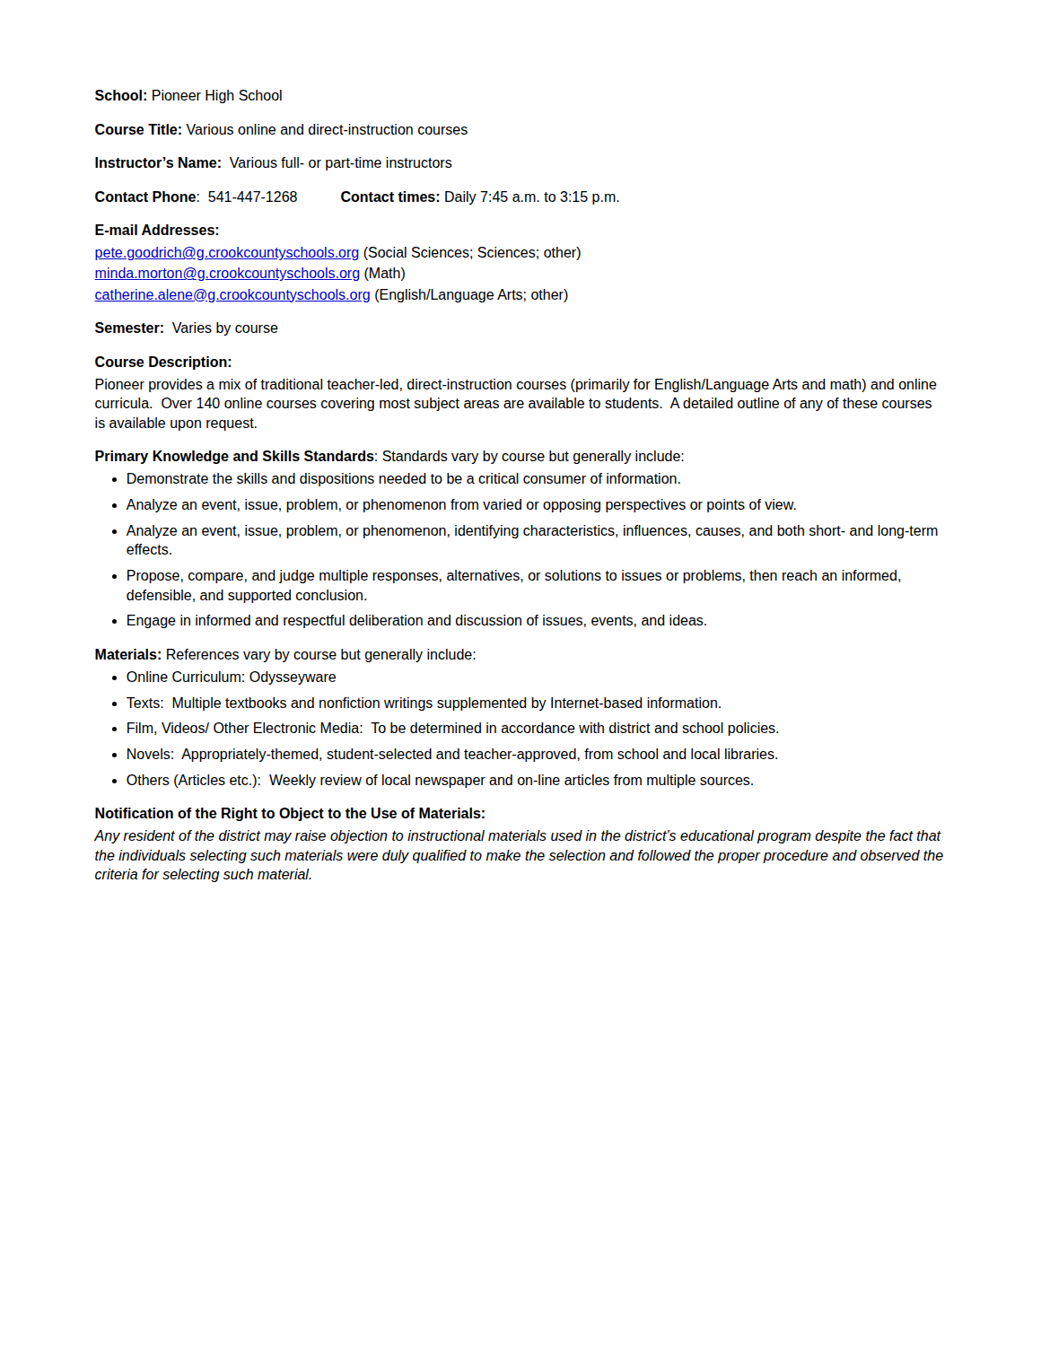School: Pioneer High School
Course Title: Various online and direct-instruction courses
Instructor’s Name: Various full- or part-time instructors
Contact Phone: 541-447-1268 Contact times: Daily 7:45 a.m. to 3:15 p.m.
E-mail Addresses:
pete.goodrich@g.crookcountyschools.org (Social Sciences; Sciences; other)
minda.morton@g.crookcountyschools.org (Math)
catherine.alene@g.crookcountyschools.org (English/Language Arts; other)
Semester: Varies by course
Course Description:
Pioneer provides a mix of traditional teacher-led, direct-instruction courses (primarily for English/Language Arts and math) and online curricula. Over 140 online courses covering most subject areas are available to students. A detailed outline of any of these courses is available upon request.
Primary Knowledge and Skills Standards: Standards vary by course but generally include:
Demonstrate the skills and dispositions needed to be a critical consumer of information.
Analyze an event, issue, problem, or phenomenon from varied or opposing perspectives or points of view.
Analyze an event, issue, problem, or phenomenon, identifying characteristics, influences, causes, and both short- and long-term effects.
Propose, compare, and judge multiple responses, alternatives, or solutions to issues or problems, then reach an informed, defensible, and supported conclusion.
Engage in informed and respectful deliberation and discussion of issues, events, and ideas.
Materials: References vary by course but generally include:
Online Curriculum: Odysseyware
Texts: Multiple textbooks and nonfiction writings supplemented by Internet-based information.
Film, Videos/ Other Electronic Media: To be determined in accordance with district and school policies.
Novels: Appropriately-themed, student-selected and teacher-approved, from school and local libraries.
Others (Articles etc.): Weekly review of local newspaper and on-line articles from multiple sources.
Notification of the Right to Object to the Use of Materials:
Any resident of the district may raise objection to instructional materials used in the district’s educational program despite the fact that the individuals selecting such materials were duly qualified to make the selection and followed the proper procedure and observed the criteria for selecting such material.